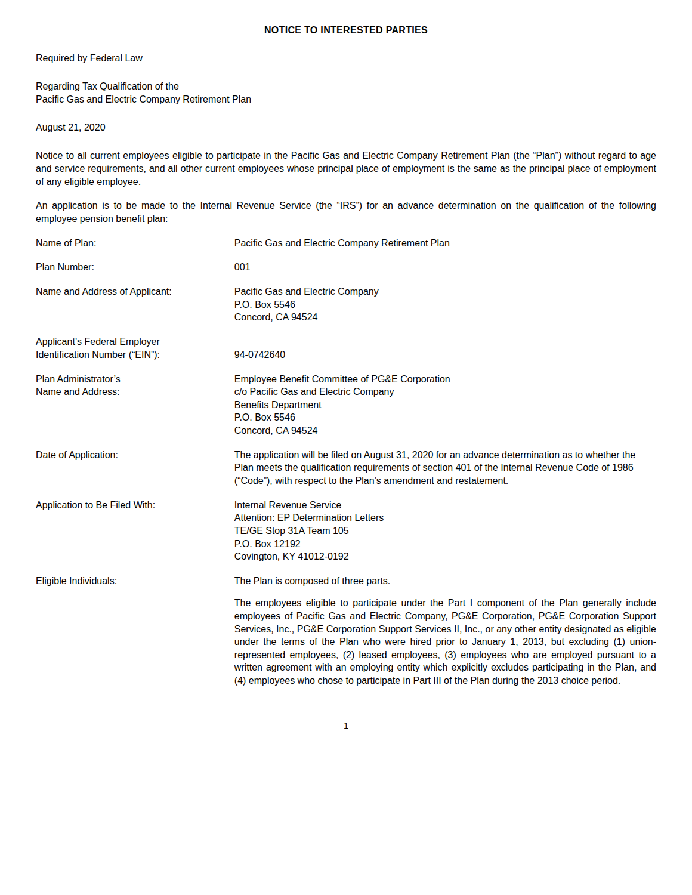NOTICE TO INTERESTED PARTIES
Required by Federal Law
Regarding Tax Qualification of the
Pacific Gas and Electric Company Retirement Plan
August 21, 2020
Notice to all current employees eligible to participate in the Pacific Gas and Electric Company Retirement Plan (the “Plan”) without regard to age and service requirements, and all other current employees whose principal place of employment is the same as the principal place of employment of any eligible employee.
An application is to be made to the Internal Revenue Service (the “IRS”) for an advance determination on the qualification of the following employee pension benefit plan:
| Name of Plan: | Pacific Gas and Electric Company Retirement Plan |
| Plan Number: | 001 |
| Name and Address of Applicant: | Pacific Gas and Electric Company P.O. Box 5546 Concord, CA 94524 |
| Applicant’s Federal Employer Identification Number (“EIN”): | 94-0742640 |
| Plan Administrator’s Name and Address: | Employee Benefit Committee of PG&E Corporation c/o Pacific Gas and Electric Company Benefits Department P.O. Box 5546 Concord, CA 94524 |
| Date of Application: | The application will be filed on August 31, 2020 for an advance determination as to whether the Plan meets the qualification requirements of section 401 of the Internal Revenue Code of 1986 (“Code”), with respect to the Plan’s amendment and restatement. |
| Application to Be Filed With: | Internal Revenue Service Attention: EP Determination Letters TE/GE Stop 31A Team 105 P.O. Box 12192 Covington, KY 41012-0192 |
| Eligible Individuals: | The Plan is composed of three parts. The employees eligible to participate under the Part I component of the Plan generally include employees of Pacific Gas and Electric Company, PG&E Corporation, PG&E Corporation Support Services, Inc., PG&E Corporation Support Services II, Inc., or any other entity designated as eligible under the terms of the Plan who were hired prior to January 1, 2013, but excluding (1) union-represented employees, (2) leased employees, (3) employees who are employed pursuant to a written agreement with an employing entity which explicitly excludes participating in the Plan, and (4) employees who chose to participate in Part III of the Plan during the 2013 choice period. |
1